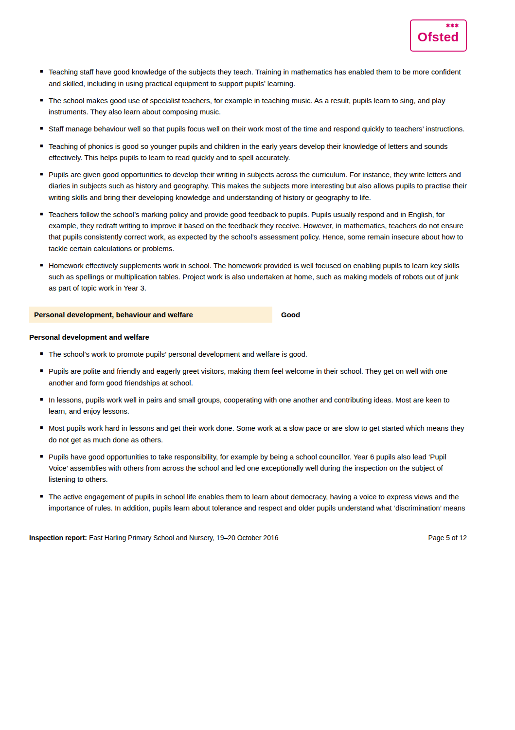✱✱✱ Ofsted
Teaching staff have good knowledge of the subjects they teach. Training in mathematics has enabled them to be more confident and skilled, including in using practical equipment to support pupils’ learning.
The school makes good use of specialist teachers, for example in teaching music. As a result, pupils learn to sing, and play instruments. They also learn about composing music.
Staff manage behaviour well so that pupils focus well on their work most of the time and respond quickly to teachers’ instructions.
Teaching of phonics is good so younger pupils and children in the early years develop their knowledge of letters and sounds effectively. This helps pupils to learn to read quickly and to spell accurately.
Pupils are given good opportunities to develop their writing in subjects across the curriculum. For instance, they write letters and diaries in subjects such as history and geography. This makes the subjects more interesting but also allows pupils to practise their writing skills and bring their developing knowledge and understanding of history or geography to life.
Teachers follow the school’s marking policy and provide good feedback to pupils. Pupils usually respond and in English, for example, they redraft writing to improve it based on the feedback they receive. However, in mathematics, teachers do not ensure that pupils consistently correct work, as expected by the school’s assessment policy. Hence, some remain insecure about how to tackle certain calculations or problems.
Homework effectively supplements work in school. The homework provided is well focused on enabling pupils to learn key skills such as spellings or multiplication tables. Project work is also undertaken at home, such as making models of robots out of junk as part of topic work in Year 3.
Personal development, behaviour and welfare
Good
Personal development and welfare
The school’s work to promote pupils’ personal development and welfare is good.
Pupils are polite and friendly and eagerly greet visitors, making them feel welcome in their school. They get on well with one another and form good friendships at school.
In lessons, pupils work well in pairs and small groups, cooperating with one another and contributing ideas. Most are keen to learn, and enjoy lessons.
Most pupils work hard in lessons and get their work done. Some work at a slow pace or are slow to get started which means they do not get as much done as others.
Pupils have good opportunities to take responsibility, for example by being a school councillor. Year 6 pupils also lead ‘Pupil Voice’ assemblies with others from across the school and led one exceptionally well during the inspection on the subject of listening to others.
The active engagement of pupils in school life enables them to learn about democracy, having a voice to express views and the importance of rules. In addition, pupils learn about tolerance and respect and older pupils understand what ‘discrimination’ means
Inspection report: East Harling Primary School and Nursery, 19–20 October 2016
Page 5 of 12